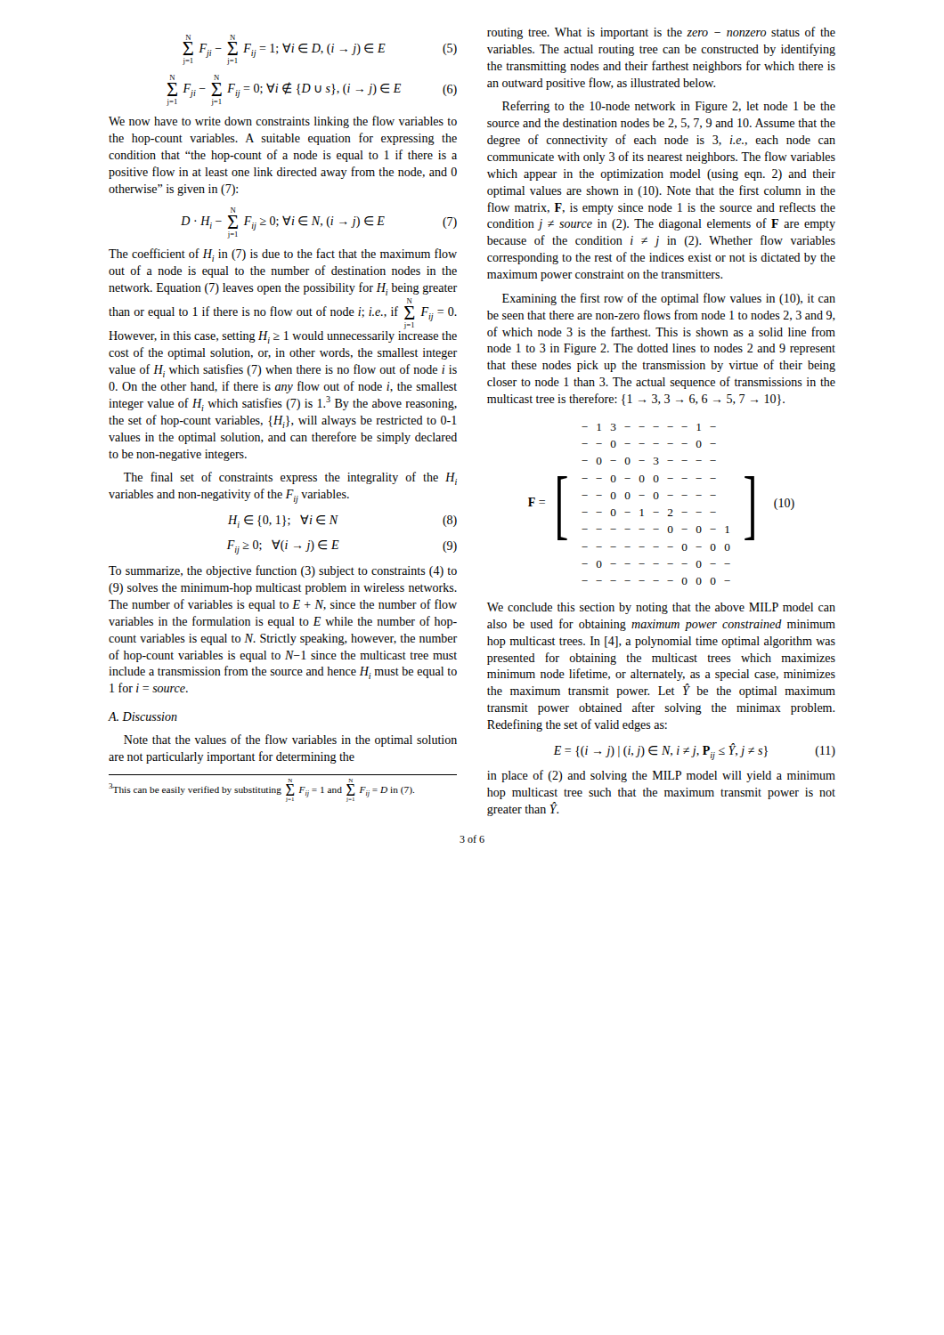NΣj=1 Fji − NΣj=1 Fij = 1; ∀i ∈ D, (i → j) ∈ E (5)
NΣj=1 Fji − NΣj=1 Fij = 0; ∀i ∉ {D ∪ s}, (i → j) ∈ E (6)
We now have to write down constraints linking the flow variables to the hop-count variables. A suitable equation for expressing the condition that “the hop-count of a node is equal to 1 if there is a positive flow in at least one link directed away from the node, and 0 otherwise” is given in (7):
D · Hi − NΣj=1 Fij ≥ 0; ∀i ∈ N, (i → j) ∈ E (7)
The coefficient of Hi in (7) is due to the fact that the maximum flow out of a node is equal to the number of destination nodes in the network. Equation (7) leaves open the possibility for Hi being greater than or equal to 1 if there is no flow out of node i; i.e., if NΣj=1 Fij = 0. However, in this case, setting Hi ≥ 1 would unnecessarily increase the cost of the optimal solution, or, in other words, the smallest integer value of Hi which satisfies (7) when there is no flow out of node i is 0. On the other hand, if there is any flow out of node i, the smallest integer value of Hi which satisfies (7) is 1.3 By the above reasoning, the set of hop-count variables, {Hi}, will always be restricted to 0-1 values in the optimal solution, and can therefore be simply declared to be non-negative integers.
The final set of constraints express the integrality of the Hi variables and non-negativity of the Fij variables.
Hi ∈ {0, 1}; ∀i ∈ N (8)
Fij ≥ 0; ∀(i → j) ∈ E (9)
To summarize, the objective function (3) subject to constraints (4) to (9) solves the minimum-hop multicast problem in wireless networks. The number of variables is equal to E + N, since the number of flow variables in the formulation is equal to E while the number of hop-count variables is equal to N. Strictly speaking, however, the number of hop-count variables is equal to N−1 since the multicast tree must include a transmission from the source and hence Hi must be equal to 1 for i = source.
A. Discussion
Note that the values of the flow variables in the optimal solution are not particularly important for determining the
3This can be easily verified by substituting NΣj=1 Fij = 1 and NΣj=1 Fij = D in (7).
routing tree. What is important is the zero − nonzero status of the variables. The actual routing tree can be constructed by identifying the transmitting nodes and their farthest neighbors for which there is an outward positive flow, as illustrated below.
Referring to the 10-node network in Figure 2, let node 1 be the source and the destination nodes be 2, 5, 7, 9 and 10. Assume that the degree of connectivity of each node is 3, i.e., each node can communicate with only 3 of its nearest neighbors. The flow variables which appear in the optimization model (using eqn. 2) and their optimal values are shown in (10). Note that the first column in the flow matrix, F, is empty since node 1 is the source and reflects the condition j ≠ source in (2). The diagonal elements of F are empty because of the condition i ≠ j in (2). Whether flow variables corresponding to the rest of the indices exist or not is dictated by the maximum power constraint on the transmitters.
Examining the first row of the optimal flow values in (10), it can be seen that there are non-zero flows from node 1 to nodes 2, 3 and 9, of which node 3 is the farthest. This is shown as a solid line from node 1 to 3 in Figure 2. The dotted lines to nodes 2 and 9 represent that these nodes pick up the transmission by virtue of their being closer to node 1 than 3. The actual sequence of transmissions in the multicast tree is therefore: {1 → 3, 3 → 6, 6 → 5, 7 → 10}.
F = [
| − | 1 | 3 | − | − | − | − | − | 1 | − |
| − | − | 0 | − | − | − | − | − | 0 | − |
| − | 0 | − | 0 | − | 3 | − | − | − | − |
| − | − | 0 | − | 0 | 0 | − | − | − | − |
| − | − | 0 | 0 | − | 0 | − | − | − | − |
| − | − | 0 | − | 1 | − | 2 | − | − | − |
| − | − | − | − | − | − | 0 | − | 0 | − | 1 |
| − | − | − | − | − | − | − | 0 | − | 0 | 0 |
| − | 0 | − | − | − | − | − | − | 0 | − | − |
| − | − | − | − | − | − | − | 0 | 0 | 0 | − |
] (10)
We conclude this section by noting that the above MILP model can also be used for obtaining maximum power constrained minimum hop multicast trees. In [4], a polynomial time optimal algorithm was presented for obtaining the multicast trees which maximizes minimum node lifetime, or alternately, as a special case, minimizes the maximum transmit power. Let Ŷ be the optimal maximum transmit power obtained after solving the minimax problem. Redefining the set of valid edges as:
E = {(i → j) | (i, j) ∈ N, i ≠ j, Pij ≤ Ŷ, j ≠ s} (11)
in place of (2) and solving the MILP model will yield a minimum hop multicast tree such that the maximum transmit power is not greater than Ŷ.
3 of 6